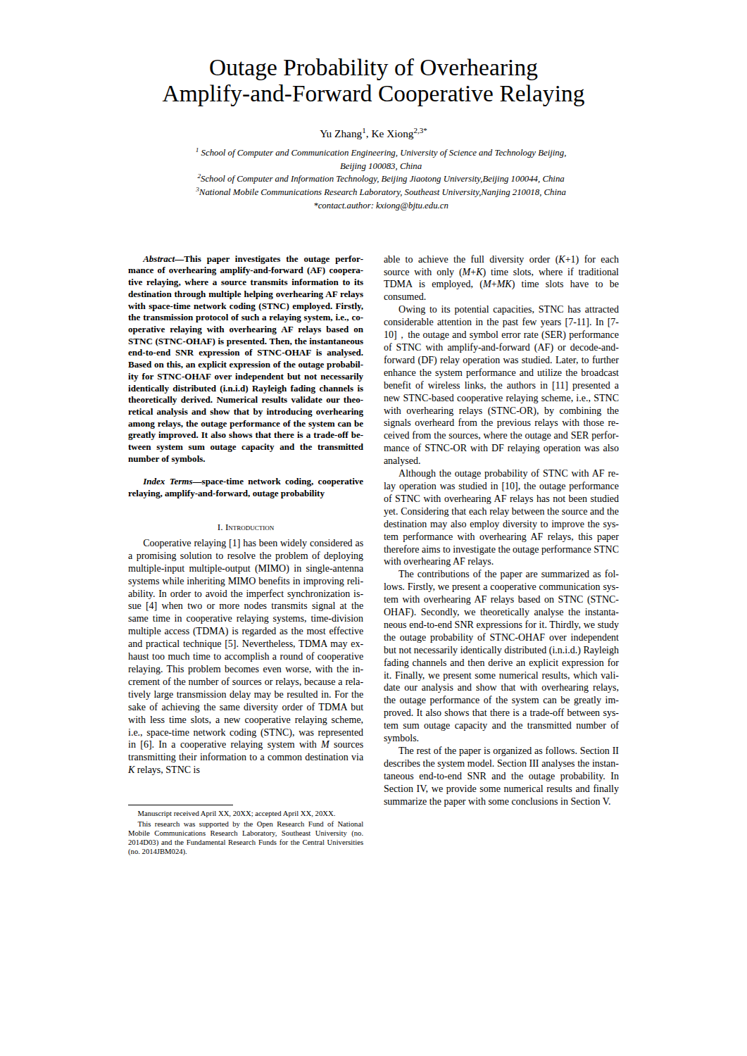Outage Probability of Overhearing
Amplify-and-Forward Cooperative Relaying
Yu Zhang1, Ke Xiong2,3*
1 School of Computer and Communication Engineering, University of Science and Technology Beijing,
Beijing 100083, China
2School of Computer and Information Technology, Beijing Jiaotong University,Beijing 100044, China
3National Mobile Communications Research Laboratory, Southeast University,Nanjing 210018, China
*contact.author: kxiong@bjtu.edu.cn
Abstract—This paper investigates the outage performance of overhearing amplify-and-forward (AF) cooperative relaying, where a source transmits information to its destination through multiple helping overhearing AF relays with space-time network coding (STNC) employed. Firstly, the transmission protocol of such a relaying system, i.e., cooperative relaying with overhearing AF relays based on STNC (STNC-OHAF) is presented. Then, the instantaneous end-to-end SNR expression of STNC-OHAF is analysed. Based on this, an explicit expression of the outage probability for STNC-OHAF over independent but not necessarily identically distributed (i.n.i.d) Rayleigh fading channels is theoretically derived. Numerical results validate our theoretical analysis and show that by introducing overhearing among relays, the outage performance of the system can be greatly improved. It also shows that there is a trade-off between system sum outage capacity and the transmitted number of symbols.
Index Terms—space-time network coding, cooperative relaying, amplify-and-forward, outage probability
I. Introduction
Cooperative relaying [1] has been widely considered as a promising solution to resolve the problem of deploying multiple-input multiple-output (MIMO) in single-antenna systems while inheriting MIMO benefits in improving reliability. In order to avoid the imperfect synchronization issue [4] when two or more nodes transmits signal at the same time in cooperative relaying systems, time-division multiple access (TDMA) is regarded as the most effective and practical technique [5]. Nevertheless, TDMA may exhaust too much time to accomplish a round of cooperative relaying. This problem becomes even worse, with the increment of the number of sources or relays, because a relatively large transmission delay may be resulted in. For the sake of achieving the same diversity order of TDMA but with less time slots, a new cooperative relaying scheme, i.e., space-time network coding (STNC), was represented in [6]. In a cooperative relaying system with M sources transmitting their information to a common destination via K relays, STNC is
Manuscript received April XX, 20XX; accepted April XX, 20XX.
This research was supported by the Open Research Fund of National Mobile Communications Research Laboratory, Southeast University (no. 2014D03) and the Fundamental Research Funds for the Central Universities (no. 2014JBM024).
able to achieve the full diversity order (K+1) for each source with only (M+K) time slots, where if traditional TDMA is employed, (M+MK) time slots have to be consumed.
Owing to its potential capacities, STNC has attracted considerable attention in the past few years [7-11]. In [7-10]，the outage and symbol error rate (SER) performance of STNC with amplify-and-forward (AF) or decode-and-forward (DF) relay operation was studied. Later, to further enhance the system performance and utilize the broadcast benefit of wireless links, the authors in [11] presented a new STNC-based cooperative relaying scheme, i.e., STNC with overhearing relays (STNC-OR), by combining the signals overheard from the previous relays with those received from the sources, where the outage and SER performance of STNC-OR with DF relaying operation was also analysed.
Although the outage probability of STNC with AF relay operation was studied in [10], the outage performance of STNC with overhearing AF relays has not been studied yet. Considering that each relay between the source and the destination may also employ diversity to improve the system performance with overhearing AF relays, this paper therefore aims to investigate the outage performance STNC with overhearing AF relays.
The contributions of the paper are summarized as follows. Firstly, we present a cooperative communication system with overhearing AF relays based on STNC (STNC-OHAF). Secondly, we theoretically analyse the instantaneous end-to-end SNR expressions for it. Thirdly, we study the outage probability of STNC-OHAF over independent but not necessarily identically distributed (i.n.i.d.) Rayleigh fading channels and then derive an explicit expression for it. Finally, we present some numerical results, which validate our analysis and show that with overhearing relays, the outage performance of the system can be greatly improved. It also shows that there is a trade-off between system sum outage capacity and the transmitted number of symbols.
The rest of the paper is organized as follows. Section II describes the system model. Section III analyses the instantaneous end-to-end SNR and the outage probability. In Section IV, we provide some numerical results and finally summarize the paper with some conclusions in Section V.